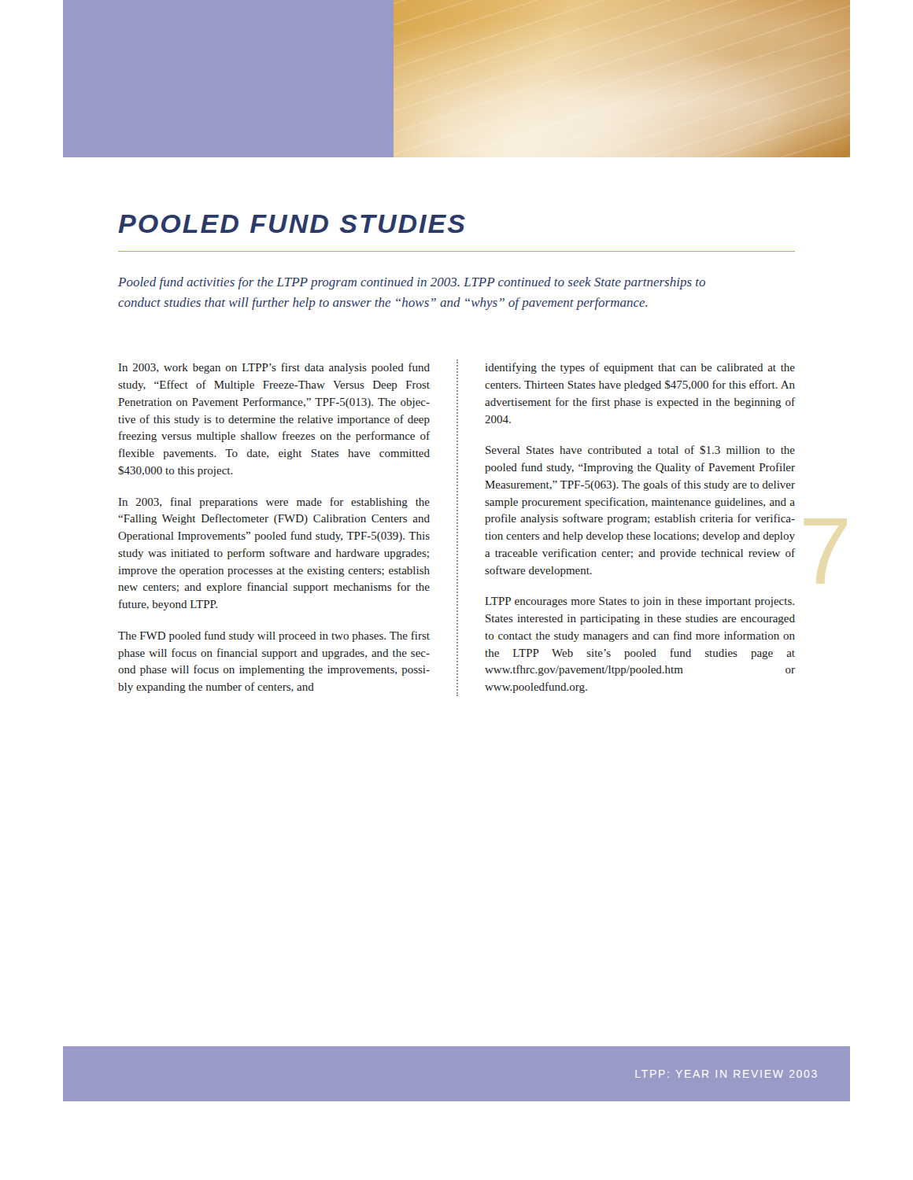Pooled Fund Studies
Pooled fund activities for the LTPP program continued in 2003. LTPP continued to seek State partnerships to conduct studies that will further help to answer the “hows” and “whys” of pavement performance.
In 2003, work began on LTPP’s first data analysis pooled fund study, “Effect of Multiple Freeze-Thaw Versus Deep Frost Penetration on Pavement Performance,” TPF-5(013). The objective of this study is to determine the relative importance of deep freezing versus multiple shallow freezes on the performance of flexible pavements. To date, eight States have committed $430,000 to this project.
In 2003, final preparations were made for establishing the “Falling Weight Deflectometer (FWD) Calibration Centers and Operational Improvements” pooled fund study, TPF-5(039). This study was initiated to perform software and hardware upgrades; improve the operation processes at the existing centers; establish new centers; and explore financial support mechanisms for the future, beyond LTPP.
The FWD pooled fund study will proceed in two phases. The first phase will focus on financial support and upgrades, and the second phase will focus on implementing the improvements, possibly expanding the number of centers, and
identifying the types of equipment that can be calibrated at the centers. Thirteen States have pledged $475,000 for this effort. An advertisement for the first phase is expected in the beginning of 2004.
Several States have contributed a total of $1.3 million to the pooled fund study, “Improving the Quality of Pavement Profiler Measurement,” TPF-5(063). The goals of this study are to deliver sample procurement specification, maintenance guidelines, and a profile analysis software program; establish criteria for verification centers and help develop these locations; develop and deploy a traceable verification center; and provide technical review of software development.
LTPP encourages more States to join in these important projects. States interested in participating in these studies are encouraged to contact the study managers and can find more information on the LTPP Web site’s pooled fund studies page at www.tfhrc.gov/pavement/ltpp/pooled.htm or www.pooledfund.org.
7
LTPP: Year in Review 2003